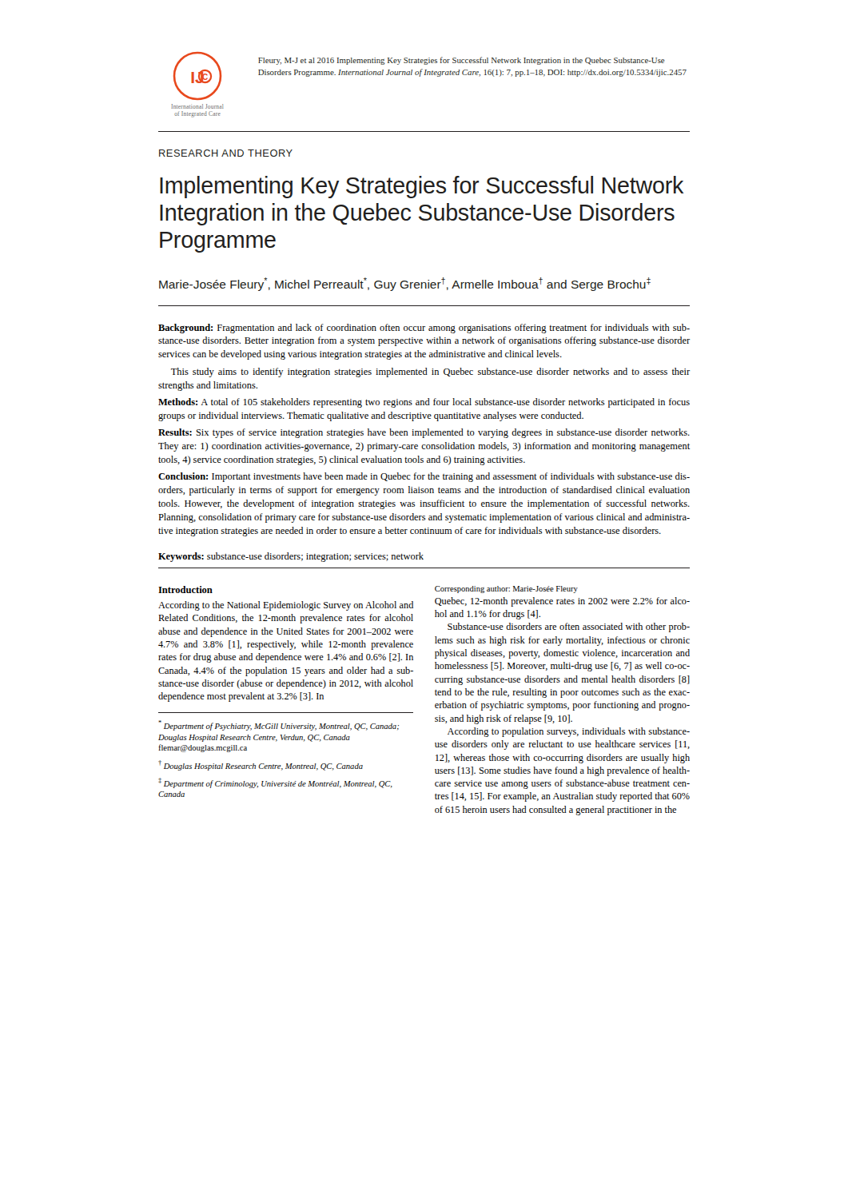IJ C
International Journal
of Integrated Care
Fleury, M-J et al 2016 Implementing Key Strategies for Successful Network Integration in the Quebec Substance-Use Disorders Programme. International Journal of Integrated Care, 16(1): 7, pp.1–18, DOI: http://dx.doi.org/10.5334/ijic.2457
Research and Theory
Implementing Key Strategies for Successful Network Integration in the Quebec Substance-Use Disorders Programme
Marie-Josée Fleury*, Michel Perreault*, Guy Grenier†, Armelle Imboua† and Serge Brochu‡
Background: Fragmentation and lack of coordination often occur among organisations offering treatment for individuals with substance-use disorders. Better integration from a system perspective within a network of organisations offering substance-use disorder services can be developed using various integration strategies at the administrative and clinical levels.
This study aims to identify integration strategies implemented in Quebec substance-use disorder networks and to assess their strengths and limitations.
Methods: A total of 105 stakeholders representing two regions and four local substance-use disorder networks participated in focus groups or individual interviews. Thematic qualitative and descriptive quantitative analyses were conducted.
Results: Six types of service integration strategies have been implemented to varying degrees in substance-use disorder networks. They are: 1) coordination activities-governance, 2) primary-care consolidation models, 3) information and monitoring management tools, 4) service coordination strategies, 5) clinical evaluation tools and 6) training activities.
Conclusion: Important investments have been made in Quebec for the training and assessment of individuals with substance-use disorders, particularly in terms of support for emergency room liaison teams and the introduction of standardised clinical evaluation tools. However, the development of integration strategies was insufficient to ensure the implementation of successful networks. Planning, consolidation of primary care for substance-use disorders and systematic implementation of various clinical and administrative integration strategies are needed in order to ensure a better continuum of care for individuals with substance-use disorders.
Keywords: substance-use disorders; integration; services; network
Introduction
According to the National Epidemiologic Survey on Alcohol and Related Conditions, the 12-month prevalence rates for alcohol abuse and dependence in the United States for 2001–2002 were 4.7% and 3.8% [1], respectively, while 12-month prevalence rates for drug abuse and dependence were 1.4% and 0.6% [2]. In Canada, 4.4% of the population 15 years and older had a substance-use disorder (abuse or dependence) in 2012, with alcohol dependence most prevalent at 3.2% [3]. In
* Department of Psychiatry, McGill University, Montreal, QC, Canada; Douglas Hospital Research Centre, Verdun, QC, Canada
flemar@douglas.mcgill.ca
† Douglas Hospital Research Centre, Montreal, QC, Canada
‡ Department of Criminology, Université de Montréal, Montreal, QC, Canada
Corresponding author: Marie-Josée Fleury
Quebec, 12-month prevalence rates in 2002 were 2.2% for alcohol and 1.1% for drugs [4].
Substance-use disorders are often associated with other problems such as high risk for early mortality, infectious or chronic physical diseases, poverty, domestic violence, incarceration and homelessness [5]. Moreover, multi-drug use [6, 7] as well co-occurring substance-use disorders and mental health disorders [8] tend to be the rule, resulting in poor outcomes such as the exacerbation of psychiatric symptoms, poor functioning and prognosis, and high risk of relapse [9, 10].
According to population surveys, individuals with substance-use disorders only are reluctant to use healthcare services [11, 12], whereas those with co-occurring disorders are usually high users [13]. Some studies have found a high prevalence of healthcare service use among users of substance-abuse treatment centres [14, 15]. For example, an Australian study reported that 60% of 615 heroin users had consulted a general practitioner in the